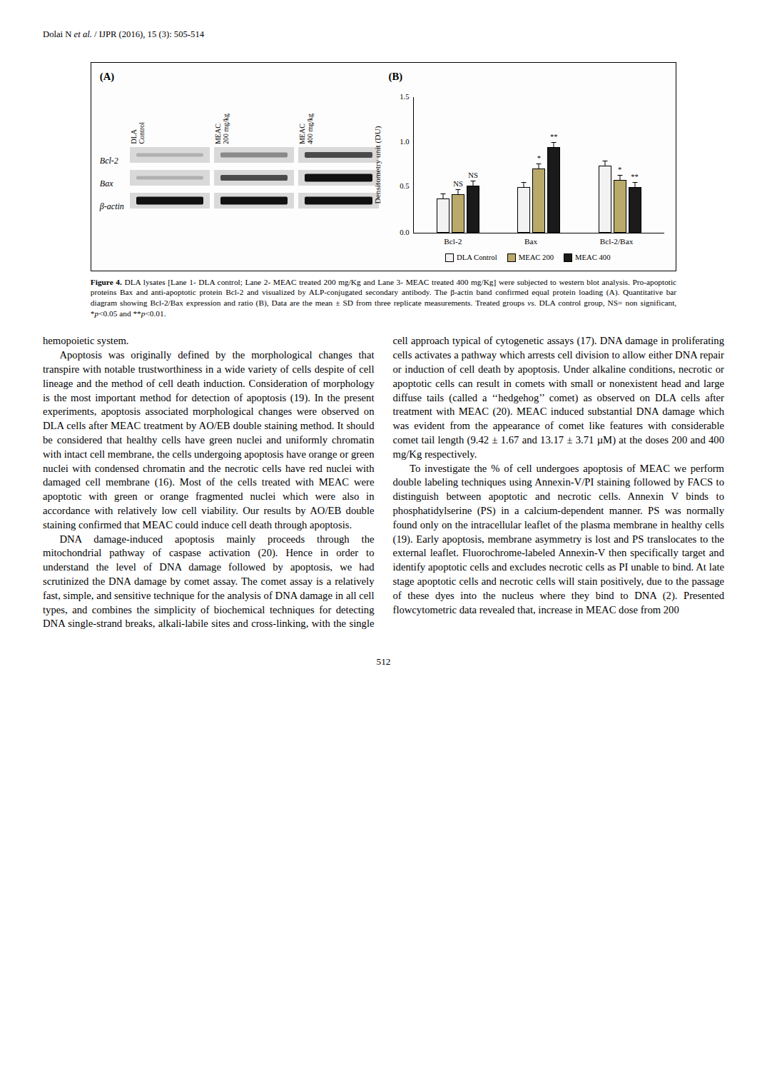Dolai N et al. / IJPR (2016), 15 (3): 505-514
(A)
Bcl-2 Bax β-actin
DLA
Control
MEAC
200 mg/kg
MEAC
400 mg/kg
(B)
Densitometry unit (DU)
1.5 1.0 0.5 0.0
NS
NS
*
**
*
**
Bcl-2 Bax Bcl-2/Bax
DLA Control MEAC 200 MEAC 400
Figure 4. DLA lysates [Lane 1- DLA control; Lane 2- MEAC treated 200 mg/Kg and Lane 3- MEAC treated 400 mg/Kg] were subjected to western blot analysis. Pro-apoptotic proteins Bax and anti-apoptotic protein Bcl-2 and visualized by ALP-conjugated secondary antibody. The β-actin band confirmed equal protein loading (A). Quantitative bar diagram showing Bcl-2/Bax expression and ratio (B), Data are the mean ± SD from three replicate measurements. Treated groups vs. DLA control group, NS= non significant, *p<0.05 and **p<0.01.
hemopoietic system.
Apoptosis was originally defined by the morphological changes that transpire with notable trustworthiness in a wide variety of cells despite of cell lineage and the method of cell death induction. Consideration of morphology is the most important method for detection of apoptosis (19). In the present experiments, apoptosis associated morphological changes were observed on DLA cells after MEAC treatment by AO/EB double staining method. It should be considered that healthy cells have green nuclei and uniformly chromatin with intact cell membrane, the cells undergoing apoptosis have orange or green nuclei with condensed chromatin and the necrotic cells have red nuclei with damaged cell membrane (16). Most of the cells treated with MEAC were apoptotic with green or orange fragmented nuclei which were also in accordance with relatively low cell viability. Our results by AO/EB double staining confirmed that MEAC could induce cell death through apoptosis.
DNA damage-induced apoptosis mainly proceeds through the mitochondrial pathway of caspase activation (20). Hence in order to understand the level of DNA damage followed by apoptosis, we had scrutinized the DNA damage by comet assay. The comet assay is a relatively fast, simple, and sensitive technique for the analysis of DNA damage in all cell types, and combines the simplicity of biochemical techniques for detecting DNA single-strand breaks, alkali-labile sites and cross-linking, with the single cell approach typical of cytogenetic assays (17). DNA damage in proliferating cells activates a pathway which arrests cell division to allow either DNA repair or induction of cell death by apoptosis. Under alkaline conditions, necrotic or apoptotic cells can result in comets with small or nonexistent head and large diffuse tails (called a ‘‘hedgehog’’ comet) as observed on DLA cells after treatment with MEAC (20). MEAC induced substantial DNA damage which was evident from the appearance of comet like features with considerable comet tail length (9.42 ± 1.67 and 13.17 ± 3.71 µM) at the doses 200 and 400 mg/Kg respectively.
To investigate the % of cell undergoes apoptosis of MEAC we perform double labeling techniques using Annexin-V/PI staining followed by FACS to distinguish between apoptotic and necrotic cells. Annexin V binds to phosphatidylserine (PS) in a calcium-dependent manner. PS was normally found only on the intracellular leaflet of the plasma membrane in healthy cells (19). Early apoptosis, membrane asymmetry is lost and PS translocates to the external leaflet. Fluorochrome-labeled Annexin-V then specifically target and identify apoptotic cells and excludes necrotic cells as PI unable to bind. At late stage apoptotic cells and necrotic cells will stain positively, due to the passage of these dyes into the nucleus where they bind to DNA (2). Presented flowcytometric data revealed that, increase in MEAC dose from 200
512